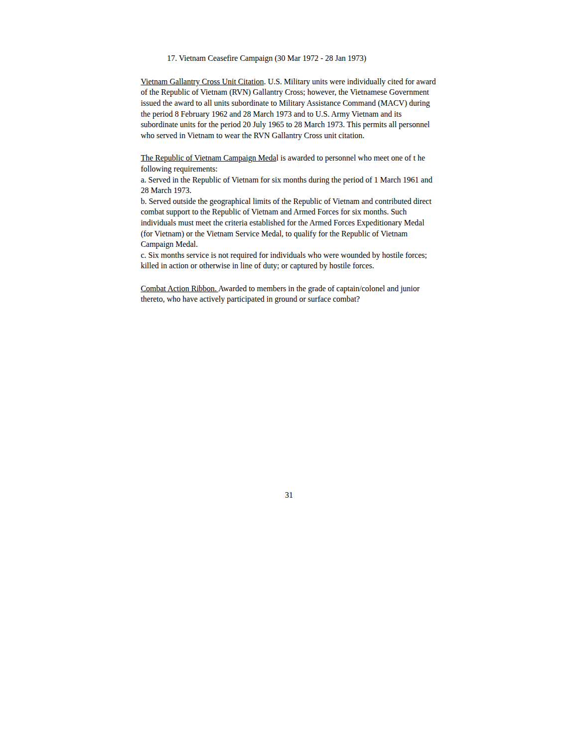17. Vietnam Ceasefire Campaign (30 Mar 1972 - 28 Jan 1973)
Vietnam Gallantry Cross Unit Citation. U.S. Military units were individually cited for award of the Republic of Vietnam (RVN) Gallantry Cross; however, the Vietnamese Government issued the award to all units subordinate to Military Assistance Command (MACV) during the period 8 February 1962 and 28 March 1973 and to U.S. Army Vietnam and its subordinate units for the period 20 July 1965 to 28 March 1973. This permits all personnel who served in Vietnam to wear the RVN Gallantry Cross unit citation.
The Republic of Vietnam Campaign Medal is awarded to personnel who meet one of t he following requirements:
a. Served in the Republic of Vietnam for six months during the period of 1 March 1961 and 28 March 1973.
b. Served outside the geographical limits of the Republic of Vietnam and contributed direct combat support to the Republic of Vietnam and Armed Forces for six months. Such individuals must meet the criteria established for the Armed Forces Expeditionary Medal (for Vietnam) or the Vietnam Service Medal, to qualify for the Republic of Vietnam Campaign Medal.
c. Six months service is not required for individuals who were wounded by hostile forces; killed in action or otherwise in line of duty; or captured by hostile forces.
Combat Action Ribbon. Awarded to members in the grade of captain/colonel and junior thereto, who have actively participated in ground or surface combat?
31